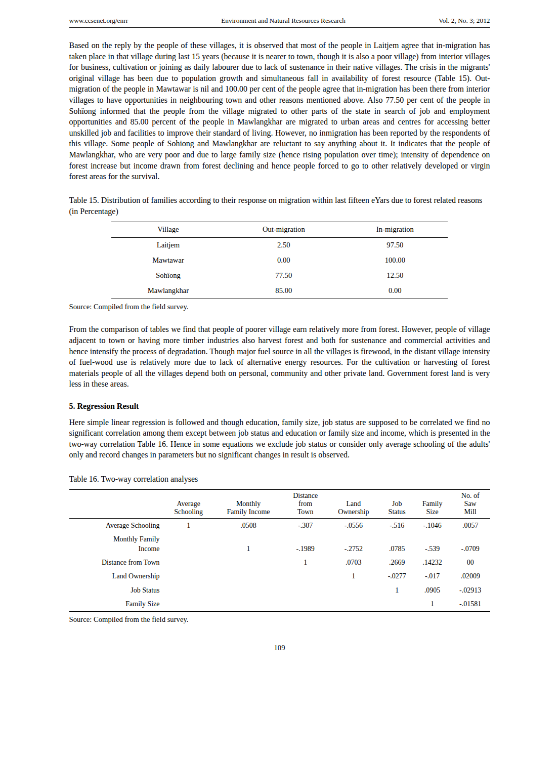www.ccsenet.org/enrr
Environment and Natural Resources Research
Vol. 2, No. 3; 2012
Based on the reply by the people of these villages, it is observed that most of the people in Laitjem agree that in-migration has taken place in that village during last 15 years (because it is nearer to town, though it is also a poor village) from interior villages for business, cultivation or joining as daily labourer due to lack of sustenance in their native villages. The crisis in the migrants' original village has been due to population growth and simultaneous fall in availability of forest resource (Table 15). Out-migration of the people in Mawtawar is nil and 100.00 per cent of the people agree that in-migration has been there from interior villages to have opportunities in neighbouring town and other reasons mentioned above. Also 77.50 per cent of the people in Sohïong informed that the people from the village migrated to other parts of the state in search of job and employment opportunities and 85.00 percent of the people in Mawlangkhar are migrated to urban areas and centres for accessing better unskilled job and facilities to improve their standard of living. However, no inmigration has been reported by the respondents of this village. Some people of Sohiong and Mawlangkhar are reluctant to say anything about it. It indicates that the people of Mawlangkhar, who are very poor and due to large family size (hence rising population over time); intensity of dependence on forest increase but income drawn from forest declining and hence people forced to go to other relatively developed or virgin forest areas for the survival.
Table 15. Distribution of families according to their response on migration within last fifteen eYars due to forest related reasons (in Percentage)
| Village | Out-migration | In-migration |
| --- | --- | --- |
| Laitjem | 2.50 | 97.50 |
| Mawtawar | 0.00 | 100.00 |
| Sohïong | 77.50 | 12.50 |
| Mawlangkhar | 85.00 | 0.00 |
Source: Compiled from the field survey.
From the comparison of tables we find that people of poorer village earn relatively more from forest. However, people of village adjacent to town or having more timber industries also harvest forest and both for sustenance and commercial activities and hence intensify the process of degradation. Though major fuel source in all the villages is firewood, in the distant village intensity of fuel-wood use is relatively more due to lack of alternative energy resources. For the cultivation or harvesting of forest materials people of all the villages depend both on personal, community and other private land. Government forest land is very less in these areas.
5. Regression Result
Here simple linear regression is followed and though education, family size, job status are supposed to be correlated we find no significant correlation among them except between job status and education or family size and income, which is presented in the two-way correlation Table 16. Hence in some equations we exclude job status or consider only average schooling of the adults' only and record changes in parameters but no significant changes in result is observed.
Table 16. Two-way correlation analyses
| | Average Schooling | Monthly Family Income | Distance from Town | Land Ownership | Job Status | Family Size | No. of Saw Mill |
| --- | --- | --- | --- | --- | --- | --- | --- |
| Average Schooling | 1 | .0508 | -.307 | -.0556 | -.516 | -.1046 | .0057 |
| Monthly Family Income | | 1 | -.1989 | -.2752 | .0785 | -.539 | -.0709 |
| Distance from Town | | | 1 | .0703 | .2669 | .14232 | 00 |
| Land Ownership | | | | 1 | -.0277 | -.017 | .02009 |
| Job Status | | | | | 1 | .0905 | -.02913 |
| Family Size | | | | | | 1 | -.01581 |
Source: Compiled from the field survey.
109